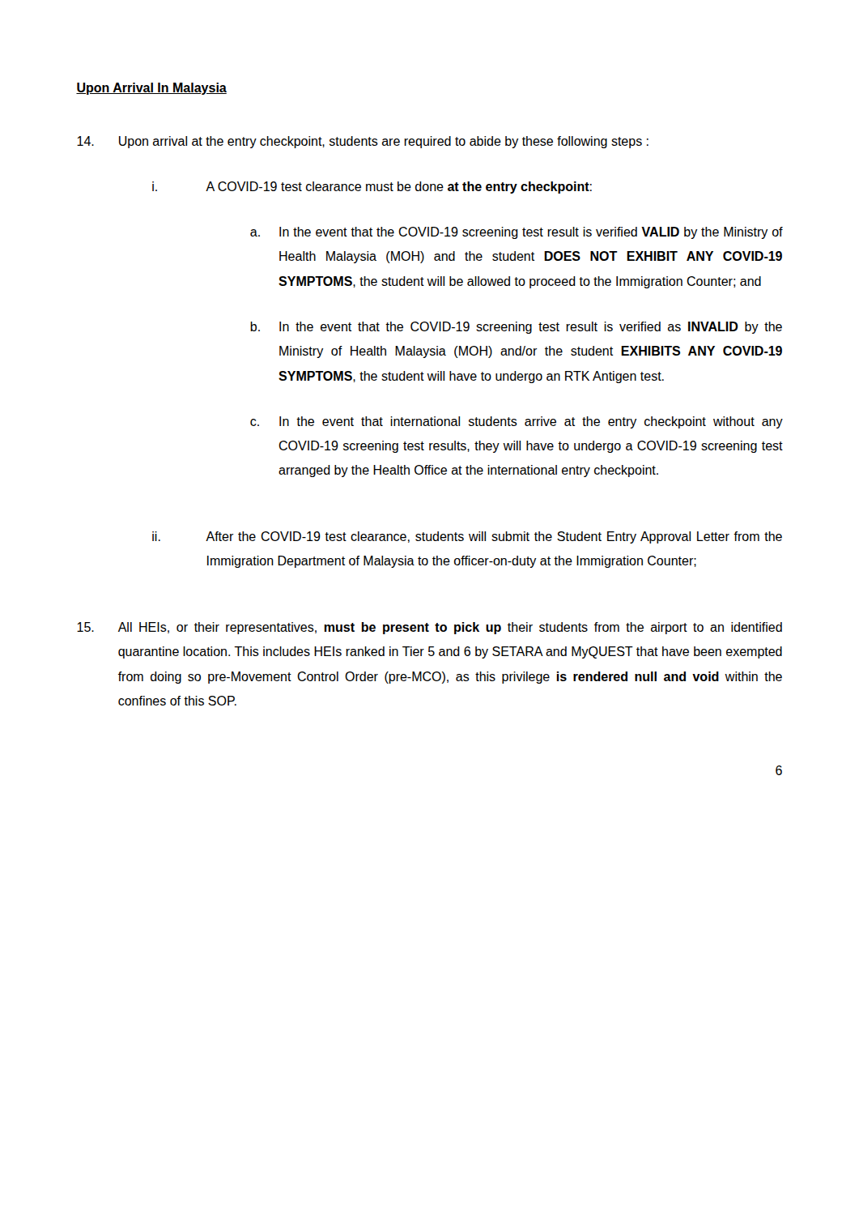Upon Arrival In Malaysia
14.
Upon arrival at the entry checkpoint, students are required to abide by these following steps :
i.
A COVID-19 test clearance must be done at the entry checkpoint:
a.
In the event that the COVID-19 screening test result is verified VALID by the Ministry of Health Malaysia (MOH) and the student DOES NOT EXHIBIT ANY COVID-19 SYMPTOMS, the student will be allowed to proceed to the Immigration Counter; and
b.
In the event that the COVID-19 screening test result is verified as INVALID by the Ministry of Health Malaysia (MOH) and/or the student EXHIBITS ANY COVID-19 SYMPTOMS, the student will have to undergo an RTK Antigen test.
c.
In the event that international students arrive at the entry checkpoint without any COVID-19 screening test results, they will have to undergo a COVID-19 screening test arranged by the Health Office at the international entry checkpoint.
ii.
After the COVID-19 test clearance, students will submit the Student Entry Approval Letter from the Immigration Department of Malaysia to the officer-on-duty at the Immigration Counter;
15.
All HEIs, or their representatives, must be present to pick up their students from the airport to an identified quarantine location. This includes HEIs ranked in Tier 5 and 6 by SETARA and MyQUEST that have been exempted from doing so pre-Movement Control Order (pre-MCO), as this privilege is rendered null and void within the confines of this SOP.
6